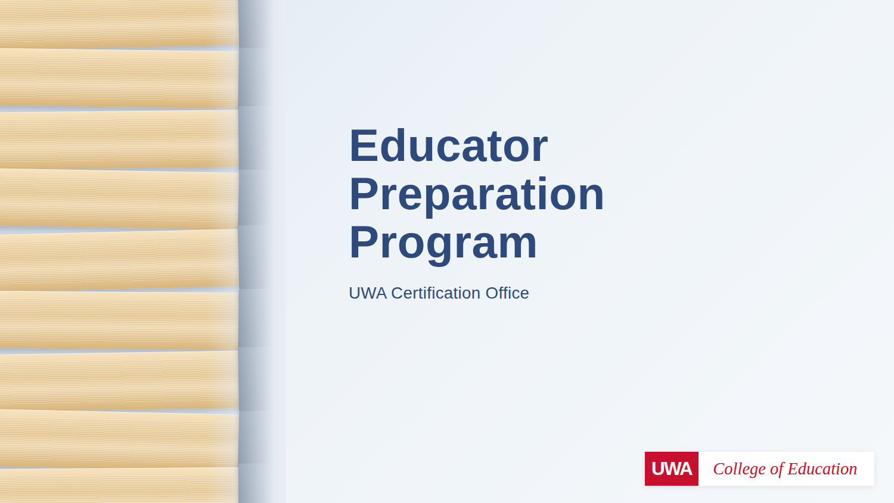Educator Preparation Program
UWA Certification Office
UWA
College of Education
University of West Alabama College of Education logo